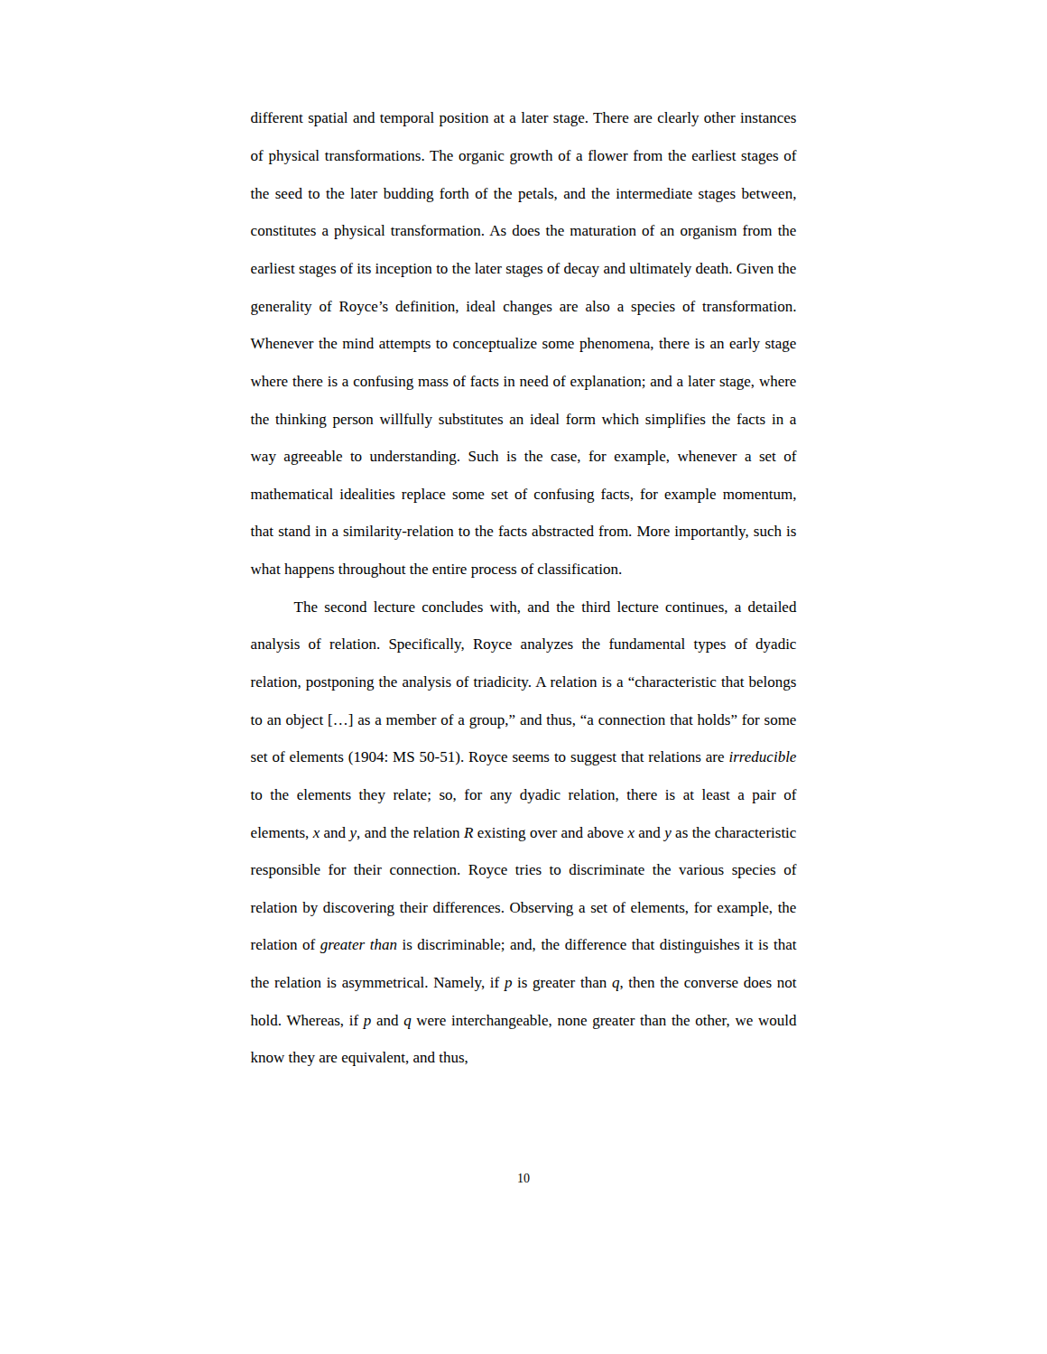different spatial and temporal position at a later stage. There are clearly other instances of physical transformations. The organic growth of a flower from the earliest stages of the seed to the later budding forth of the petals, and the intermediate stages between, constitutes a physical transformation. As does the maturation of an organism from the earliest stages of its inception to the later stages of decay and ultimately death. Given the generality of Royce’s definition, ideal changes are also a species of transformation. Whenever the mind attempts to conceptualize some phenomena, there is an early stage where there is a confusing mass of facts in need of explanation; and a later stage, where the thinking person willfully substitutes an ideal form which simplifies the facts in a way agreeable to understanding. Such is the case, for example, whenever a set of mathematical idealities replace some set of confusing facts, for example momentum, that stand in a similarity-relation to the facts abstracted from. More importantly, such is what happens throughout the entire process of classification.
The second lecture concludes with, and the third lecture continues, a detailed analysis of relation. Specifically, Royce analyzes the fundamental types of dyadic relation, postponing the analysis of triadicity. A relation is a “characteristic that belongs to an object […] as a member of a group,” and thus, “a connection that holds” for some set of elements (1904: MS 50-51). Royce seems to suggest that relations are irreducible to the elements they relate; so, for any dyadic relation, there is at least a pair of elements, x and y, and the relation R existing over and above x and y as the characteristic responsible for their connection. Royce tries to discriminate the various species of relation by discovering their differences. Observing a set of elements, for example, the relation of greater than is discriminable; and, the difference that distinguishes it is that the relation is asymmetrical. Namely, if p is greater than q, then the converse does not hold. Whereas, if p and q were interchangeable, none greater than the other, we would know they are equivalent, and thus,
10